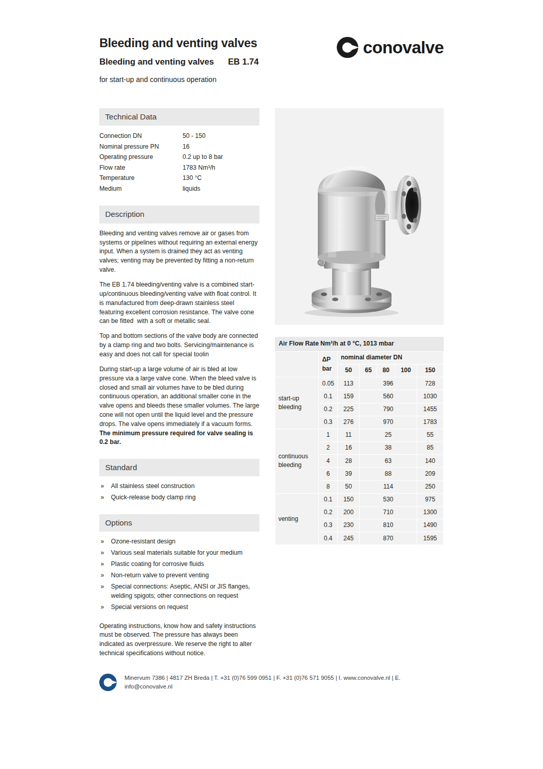Bleeding and venting valves
Bleeding and venting valves EB 1.74
for start-up and continuous operation
conovalve
Technical Data
| Connection DN | 50 - 150 |
| Nominal pressure PN | 16 |
| Operating pressure | 0.2 up to 8 bar |
| Flow rate | 1783 Nm³/h |
| Temperature | 130 °C |
| Medium | liquids |
Description
Bleeding and venting valves remove air or gases from systems or pipelines without requiring an external energy input. When a system is drained they act as venting valves; venting may be prevented by fitting a non-return valve.
The EB 1.74 bleeding/venting valve is a combined start-up/continuous bleeding/venting valve with float control. It is manufactured from deep-drawn stainless steel featuring excellent corrosion resistance. The valve cone can be fitted with a soft or metallic seal.
Top and bottom sections of the valve body are connected by a clamp ring and two bolts. Servicing/maintenance is easy and does not call for special toolin
During start-up a large volume of air is bled at low pressure via a large valve cone. When the bleed valve is closed and small air volumes have to be bled during continuous operation, an additional smaller cone in the valve opens and bleeds these smaller volumes. The large cone will not open until the liquid level and the pressure drops. The valve opens immediately if a vacuum forms. The minimum pressure required for valve sealing is 0.2 bar.
Standard
All stainless steel construction
Quick-release body clamp ring
Options
Ozone-resistant design
Various seal materials suitable for your medium
Plastic coating for corrosive fluids
Non-return valve to prevent venting
Special connections: Aseptic, ANSI or JIS flanges, welding spigots; other connections on request
Special versions on request
Operating instructions, know how and safety instructions must be observed. The pressure has always been indicated as overpressure. We reserve the right to alter technical specifications without notice.
Air Flow Rate Nm³/h at 0 °C, 1013 mbar
| | ΔP bar | nominal diameter DN |
| --- | --- | --- |
| 50 | 65 | 80 | 100 | 150 |
| start-up bleeding | 0.05 | 113 | 396 | 728 |
| 0.1 | 159 | 560 | 1030 |
| 0.2 | 225 | 790 | 1455 |
| 0.3 | 276 | 970 | 1783 |
| continuous bleeding | 1 | 11 | 25 | 55 |
| 2 | 16 | 38 | 85 |
| 4 | 28 | 63 | 140 |
| 6 | 39 | 88 | 209 |
| 8 | 50 | 114 | 250 |
| venting | 0.1 | 150 | 530 | 975 |
| 0.2 | 200 | 710 | 1300 |
| 0.3 | 230 | 810 | 1490 |
| 0.4 | 245 | 870 | 1595 |
Minervum 7386 | 4817 ZH Breda | T. +31 (0)76 599 0951 | F. +31 (0)76 571 9055 | I. www.conovalve.nl | E. info@conovalve.nl